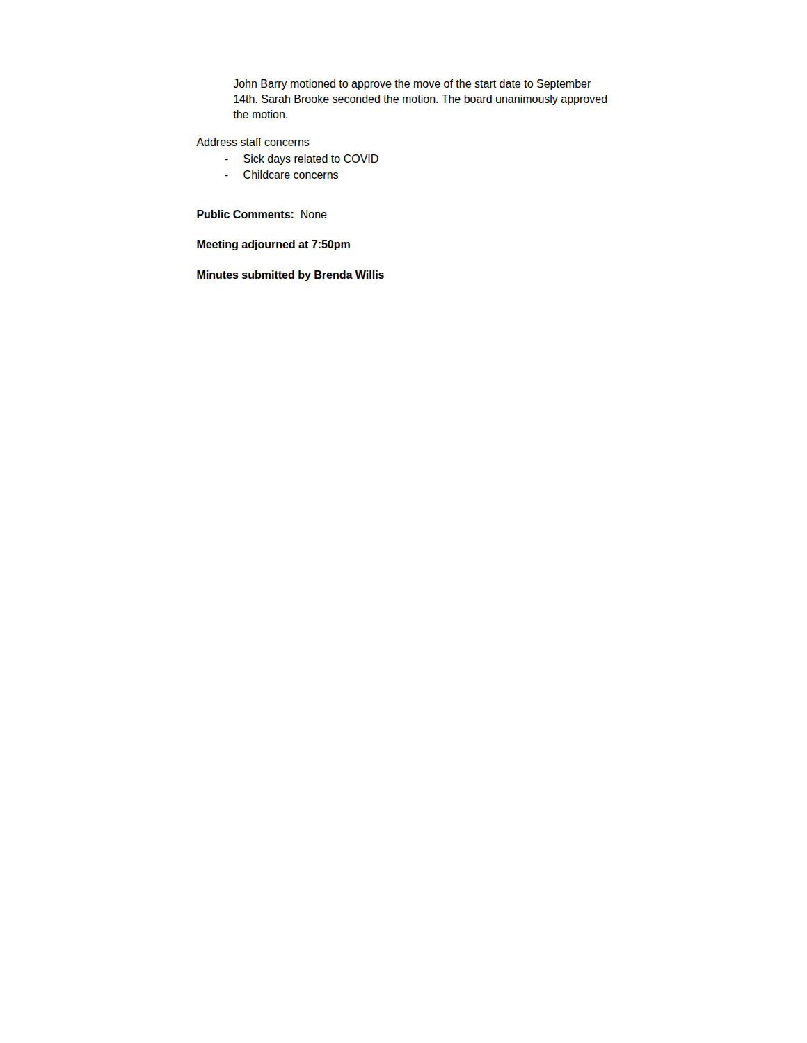John Barry motioned to approve the move of the start date to September 14th. Sarah Brooke seconded the motion. The board unanimously approved the motion.
Address staff concerns
Sick days related to COVID
Childcare concerns
Public Comments: None
Meeting adjourned at 7:50pm
Minutes submitted by Brenda Willis